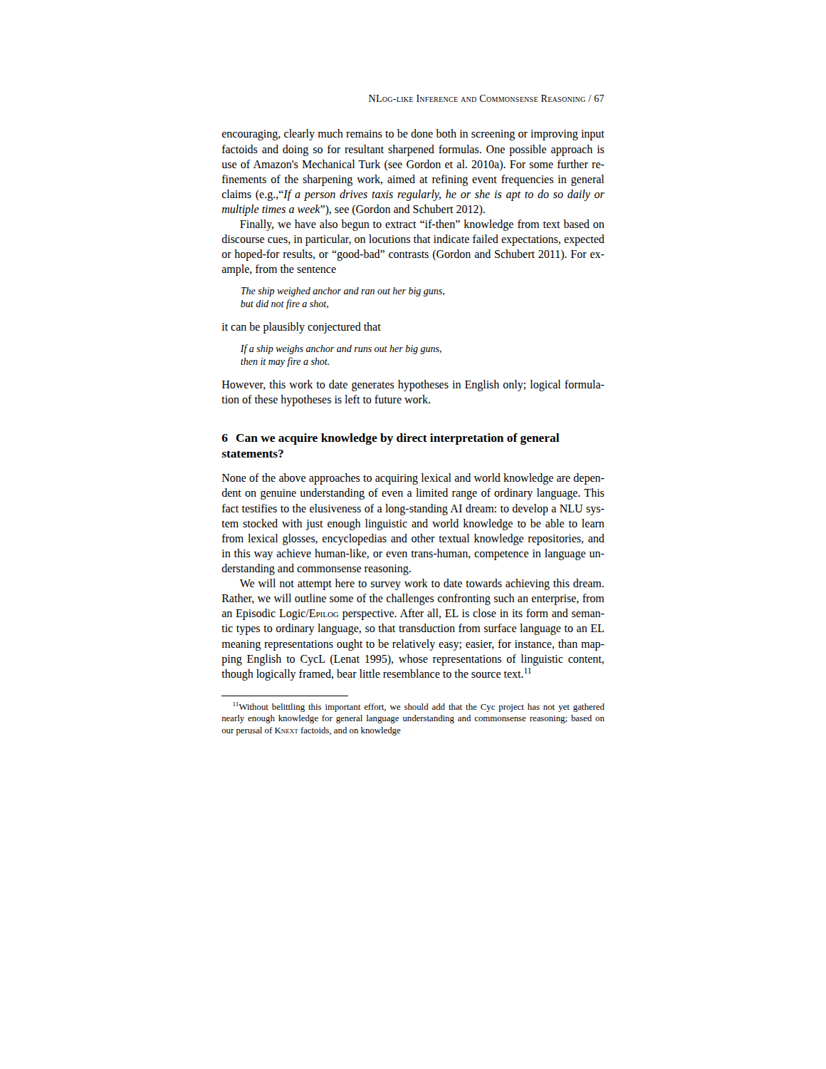NLog-like Inference and Commonsense Reasoning / 67
encouraging, clearly much remains to be done both in screening or improving input factoids and doing so for resultant sharpened formulas. One possible approach is use of Amazon's Mechanical Turk (see Gordon et al. 2010a). For some further refinements of the sharpening work, aimed at refining event frequencies in general claims (e.g.,“If a person drives taxis regularly, he or she is apt to do so daily or multiple times a week”), see (Gordon and Schubert 2012).
Finally, we have also begun to extract “if-then” knowledge from text based on discourse cues, in particular, on locutions that indicate failed expectations, expected or hoped-for results, or “good-bad” contrasts (Gordon and Schubert 2011). For example, from the sentence
The ship weighed anchor and ran out her big guns,
but did not fire a shot,
it can be plausibly conjectured that
If a ship weighs anchor and runs out her big guns,
then it may fire a shot.
However, this work to date generates hypotheses in English only; logical formulation of these hypotheses is left to future work.
6 Can we acquire knowledge by direct interpretation of general statements?
None of the above approaches to acquiring lexical and world knowledge are dependent on genuine understanding of even a limited range of ordinary language. This fact testifies to the elusiveness of a long-standing AI dream: to develop a NLU system stocked with just enough linguistic and world knowledge to be able to learn from lexical glosses, encyclopedias and other textual knowledge repositories, and in this way achieve human-like, or even trans-human, competence in language understanding and commonsense reasoning.
We will not attempt here to survey work to date towards achieving this dream. Rather, we will outline some of the challenges confronting such an enterprise, from an Episodic Logic/Epilog perspective. After all, EL is close in its form and semantic types to ordinary language, so that transduction from surface language to an EL meaning representations ought to be relatively easy; easier, for instance, than mapping English to CycL (Lenat 1995), whose representations of linguistic content, though logically framed, bear little resemblance to the source text.11
11Without belittling this important effort, we should add that the Cyc project has not yet gathered nearly enough knowledge for general language understanding and commonsense reasoning; based on our perusal of Knext factoids, and on knowledge